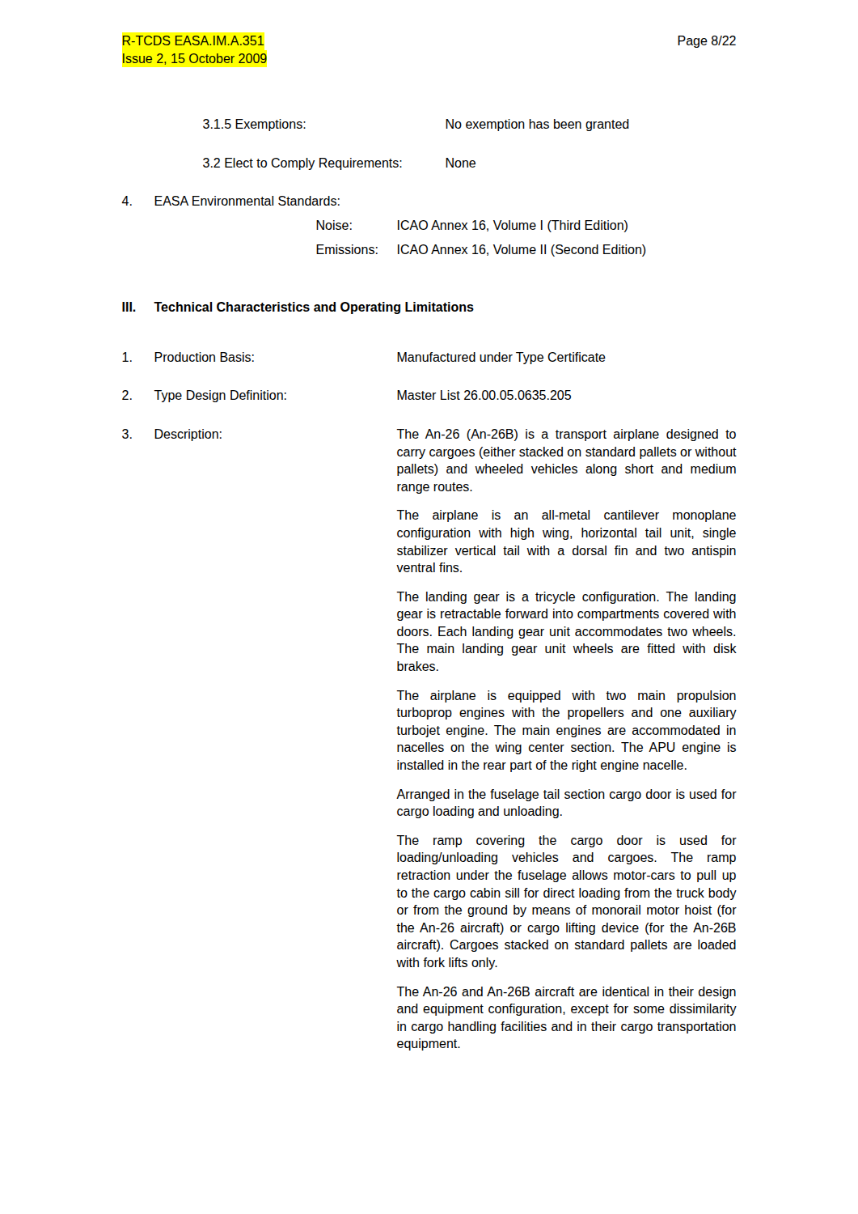R-TCDS EASA.IM.A.351
Issue 2, 15 October 2009
Page 8/22
3.1.5 Exemptions:
No exemption has been granted
3.2 Elect to Comply Requirements:
None
4.
EASA Environmental Standards:
Noise:
ICAO Annex 16, Volume I (Third Edition)
Emissions:
ICAO Annex 16, Volume II (Second Edition)
III. Technical Characteristics and Operating Limitations
1.
Production Basis:
Manufactured under Type Certificate
2.
Type Design Definition:
Master List 26.00.05.0635.205
3.
Description:
The An-26 (An-26B) is a transport airplane designed to carry cargoes (either stacked on standard pallets or without pallets) and wheeled vehicles along short and medium range routes.
The airplane is an all-metal cantilever monoplane configuration with high wing, horizontal tail unit, single stabilizer vertical tail with a dorsal fin and two antispin ventral fins.
The landing gear is a tricycle configuration. The landing gear is retractable forward into compartments covered with doors. Each landing gear unit accommodates two wheels. The main landing gear unit wheels are fitted with disk brakes.
The airplane is equipped with two main propulsion turboprop engines with the propellers and one auxiliary turbojet engine. The main engines are accommodated in nacelles on the wing center section. The APU engine is installed in the rear part of the right engine nacelle.
Arranged in the fuselage tail section cargo door is used for cargo loading and unloading.
The ramp covering the cargo door is used for loading/unloading vehicles and cargoes. The ramp retraction under the fuselage allows motor-cars to pull up to the cargo cabin sill for direct loading from the truck body or from the ground by means of monorail motor hoist (for the An-26 aircraft) or cargo lifting device (for the An-26B aircraft). Cargoes stacked on standard pallets are loaded with fork lifts only.
The An-26 and An-26B aircraft are identical in their design and equipment configuration, except for some dissimilarity in cargo handling facilities and in their cargo transportation equipment.